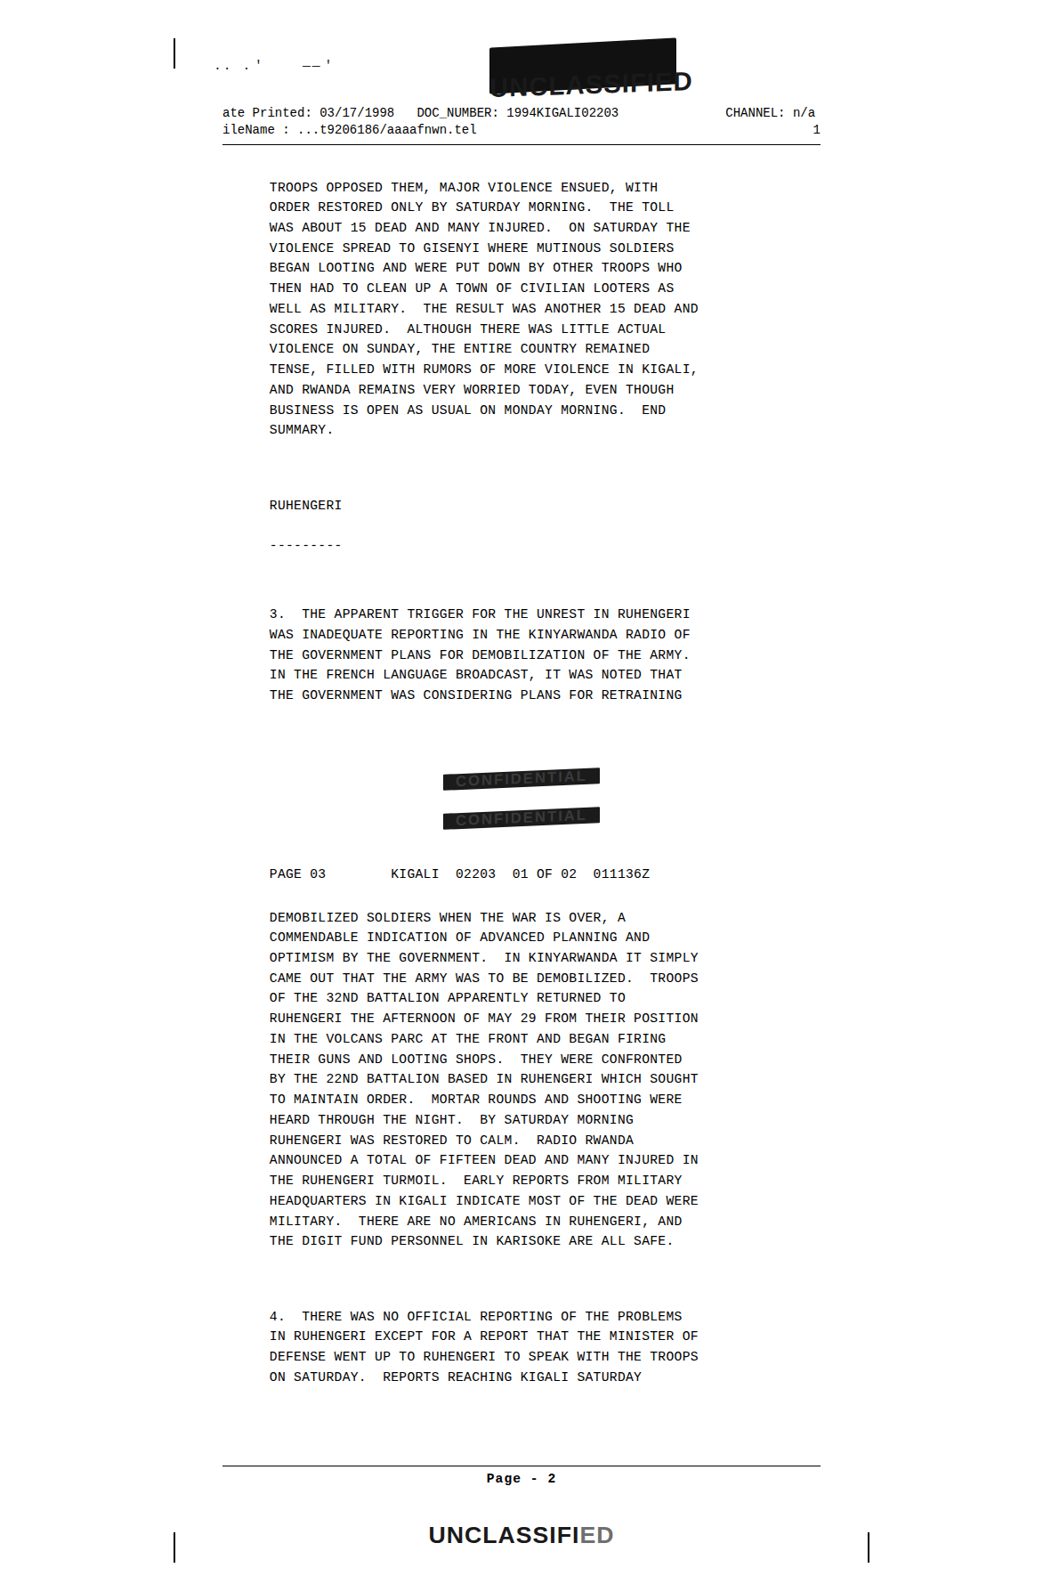.. . ' —— '
UNCLASSIFIED
ate Printed: 03/17/1998 DOC_NUMBER: 1994KIGALI02203CHANNEL: n/a 1
ileName : ...t9206186/aaaafnwn.tel
TROOPS OPPOSED THEM, MAJOR VIOLENCE ENSUED, WITH ORDER RESTORED ONLY BY SATURDAY MORNING. THE TOLL WAS ABOUT 15 DEAD AND MANY INJURED. ON SATURDAY THE VIOLENCE SPREAD TO GISENYI WHERE MUTINOUS SOLDIERS BEGAN LOOTING AND WERE PUT DOWN BY OTHER TROOPS WHO THEN HAD TO CLEAN UP A TOWN OF CIVILIAN LOOTERS AS WELL AS MILITARY. THE RESULT WAS ANOTHER 15 DEAD AND SCORES INJURED. ALTHOUGH THERE WAS LITTLE ACTUAL VIOLENCE ON SUNDAY, THE ENTIRE COUNTRY REMAINED TENSE, FILLED WITH RUMORS OF MORE VIOLENCE IN KIGALI, AND RWANDA REMAINS VERY WORRIED TODAY, EVEN THOUGH BUSINESS IS OPEN AS USUAL ON MONDAY MORNING. END SUMMARY.
RUHENGERI
---------
3. THE APPARENT TRIGGER FOR THE UNREST IN RUHENGERI WAS INADEQUATE REPORTING IN THE KINYARWANDA RADIO OF THE GOVERNMENT PLANS FOR DEMOBILIZATION OF THE ARMY. IN THE FRENCH LANGUAGE BROADCAST, IT WAS NOTED THAT THE GOVERNMENT WAS CONSIDERING PLANS FOR RETRAINING
CONFIDENTIAL
CONFIDENTIAL
PAGE 03 KIGALI 02203 01 OF 02 011136Z
DEMOBILIZED SOLDIERS WHEN THE WAR IS OVER, A COMMENDABLE INDICATION OF ADVANCED PLANNING AND OPTIMISM BY THE GOVERNMENT. IN KINYARWANDA IT SIMPLY CAME OUT THAT THE ARMY WAS TO BE DEMOBILIZED. TROOPS OF THE 32ND BATTALION APPARENTLY RETURNED TO RUHENGERI THE AFTERNOON OF MAY 29 FROM THEIR POSITION IN THE VOLCANS PARC AT THE FRONT AND BEGAN FIRING THEIR GUNS AND LOOTING SHOPS. THEY WERE CONFRONTED BY THE 22ND BATTALION BASED IN RUHENGERI WHICH SOUGHT TO MAINTAIN ORDER. MORTAR ROUNDS AND SHOOTING WERE HEARD THROUGH THE NIGHT. BY SATURDAY MORNING RUHENGERI WAS RESTORED TO CALM. RADIO RWANDA ANNOUNCED A TOTAL OF FIFTEEN DEAD AND MANY INJURED IN THE RUHENGERI TURMOIL. EARLY REPORTS FROM MILITARY HEADQUARTERS IN KIGALI INDICATE MOST OF THE DEAD WERE MILITARY. THERE ARE NO AMERICANS IN RUHENGERI, AND THE DIGIT FUND PERSONNEL IN KARISOKE ARE ALL SAFE.
4. THERE WAS NO OFFICIAL REPORTING OF THE PROBLEMS IN RUHENGERI EXCEPT FOR A REPORT THAT THE MINISTER OF DEFENSE WENT UP TO RUHENGERI TO SPEAK WITH THE TROOPS ON SATURDAY. REPORTS REACHING KIGALI SATURDAY
Page - 2
UNCLASSIFIED